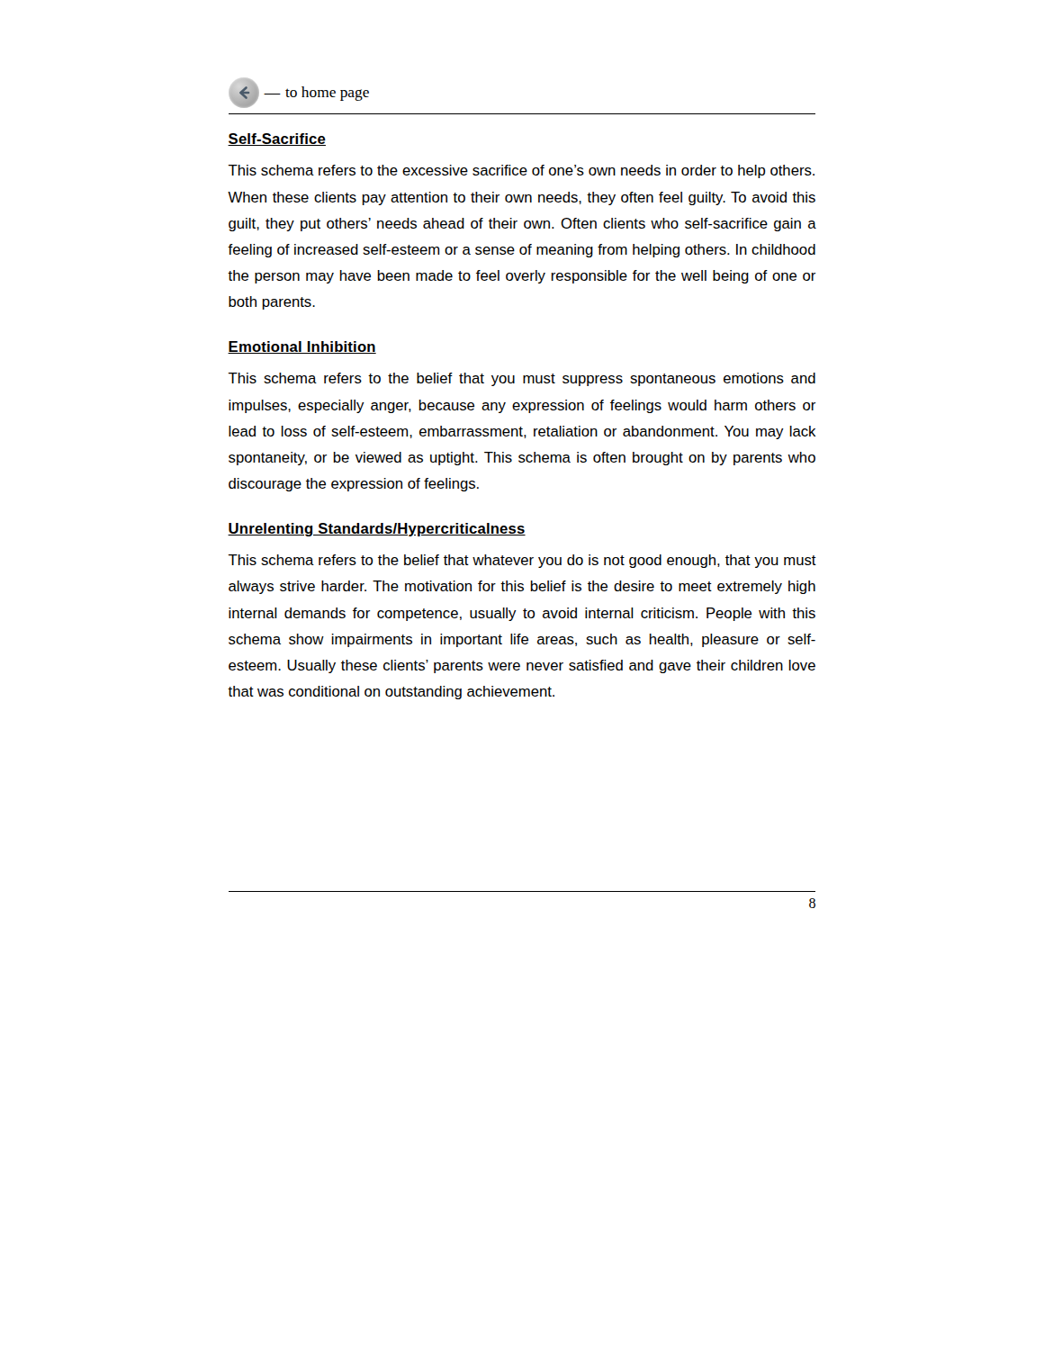— to home page
Self-Sacrifice
This schema refers to the excessive sacrifice of one’s own needs in order to help others. When these clients pay attention to their own needs, they often feel guilty. To avoid this guilt, they put others’ needs ahead of their own. Often clients who self-sacrifice gain a feeling of increased self-esteem or a sense of meaning from helping others. In childhood the person may have been made to feel overly responsible for the well being of one or both parents.
Emotional Inhibition
This schema refers to the belief that you must suppress spontaneous emotions and impulses, especially anger, because any expression of feelings would harm others or lead to loss of self-esteem, embarrassment, retaliation or abandonment. You may lack spontaneity, or be viewed as uptight. This schema is often brought on by parents who discourage the expression of feelings.
Unrelenting Standards/Hypercriticalness
This schema refers to the belief that whatever you do is not good enough, that you must always strive harder. The motivation for this belief is the desire to meet extremely high internal demands for competence, usually to avoid internal criticism. People with this schema show impairments in important life areas, such as health, pleasure or self-esteem. Usually these clients’ parents were never satisfied and gave their children love that was conditional on outstanding achievement.
8